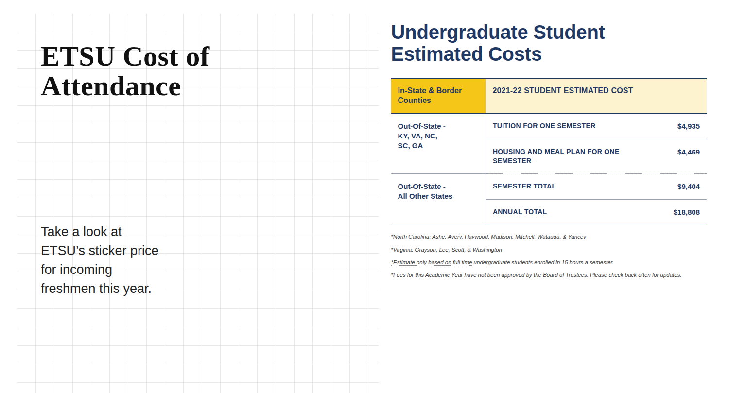ETSU Cost of Attendance
Take a look at ETSU’s sticker price for incoming freshmen this year.
Undergraduate Student
Estimated Costs
| In-State & Border Counties | 2021-22 STUDENT ESTIMATED COST | |
| --- | --- | --- |
| Out-Of-State - KY, VA, NC, SC, GA | Tuition for one semester | $4,935 |
| Housing and meal plan for one semester | $4,469 |
| Out-Of-State - All Other States | Semester total | $9,404 |
| Annual total | $18,808 |
*North Carolina: Ashe, Avery, Haywood, Madison, Mitchell, Watauga, & Yancey
*Virginia: Grayson, Lee, Scott, & Washington
*Estimate only based on full time undergraduate students enrolled in 15 hours a semester.
*Fees for this Academic Year have not been approved by the Board of Trustees. Please check back often for updates.